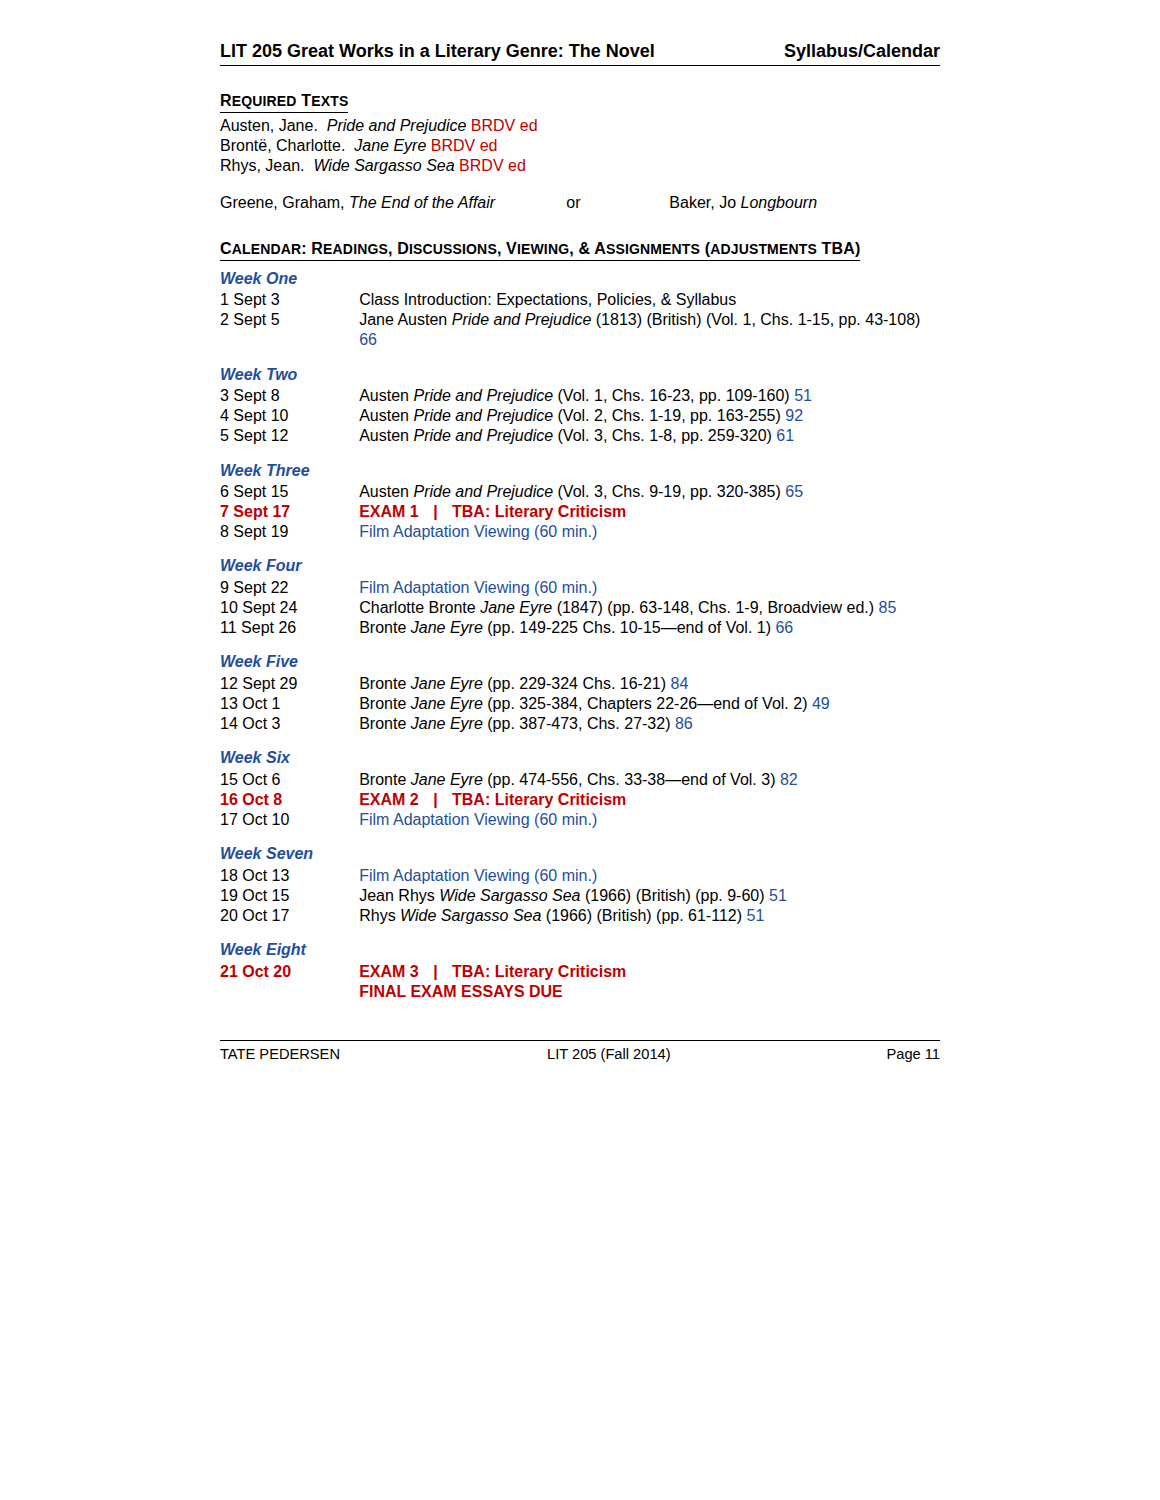LIT 205 Great Works in a Literary Genre: The Novel Syllabus/Calendar
REQUIRED TEXTS
Austen, Jane. Pride and Prejudice BRDV ed
Brontë, Charlotte. Jane Eyre BRDV ed
Rhys, Jean. Wide Sargasso Sea BRDV ed
Greene, Graham, The End of the Affair or Baker, Jo Longbourn
CALENDAR: READINGS, DISCUSSIONS, VIEWING, & ASSIGNMENTS (ADJUSTMENTS TBA)
Week One
| 1 Sept 3 | Class Introduction: Expectations, Policies, & Syllabus |
| 2 Sept 5 | Jane Austen Pride and Prejudice (1813) (British) (Vol. 1, Chs. 1-15, pp. 43-108) 66 |
Week Two
| 3 Sept 8 | Austen Pride and Prejudice (Vol. 1, Chs. 16-23, pp. 109-160) 51 |
| 4 Sept 10 | Austen Pride and Prejudice (Vol. 2, Chs. 1-19, pp. 163-255) 92 |
| 5 Sept 12 | Austen Pride and Prejudice (Vol. 3, Chs. 1-8, pp. 259-320) 61 |
Week Three
| 6 Sept 15 | Austen Pride and Prejudice (Vol. 3, Chs. 9-19, pp. 320-385) 65 |
| 7 Sept 17 | EXAM 1 / TBA: Literary Criticism |
| 8 Sept 19 | Film Adaptation Viewing (60 min.) |
Week Four
| 9 Sept 22 | Film Adaptation Viewing (60 min.) |
| 10 Sept 24 | Charlotte Bronte Jane Eyre (1847) (pp. 63-148, Chs. 1-9, Broadview ed.) 85 |
| 11 Sept 26 | Bronte Jane Eyre (pp. 149-225 Chs. 10-15—end of Vol. 1) 66 |
Week Five
| 12 Sept 29 | Bronte Jane Eyre (pp. 229-324 Chs. 16-21) 84 |
| 13 Oct 1 | Bronte Jane Eyre (pp. 325-384, Chapters 22-26—end of Vol. 2) 49 |
| 14 Oct 3 | Bronte Jane Eyre (pp. 387-473, Chs. 27-32) 86 |
Week Six
| 15 Oct 6 | Bronte Jane Eyre (pp. 474-556, Chs. 33-38—end of Vol. 3) 82 |
| 16 Oct 8 | EXAM 2 / TBA: Literary Criticism |
| 17 Oct 10 | Film Adaptation Viewing (60 min.) |
Week Seven
| 18 Oct 13 | Film Adaptation Viewing (60 min.) |
| 19 Oct 15 | Jean Rhys Wide Sargasso Sea (1966) (British) (pp. 9-60) 51 |
| 20 Oct 17 | Rhys Wide Sargasso Sea (1966) (British) (pp. 61-112) 51 |
Week Eight
| 21 Oct 20 | EXAM 3 / TBA: Literary Criticism |
| | FINAL EXAM ESSAYS DUE |
TATE PEDERSEN
LIT 205 (Fall 2014)
Page 11